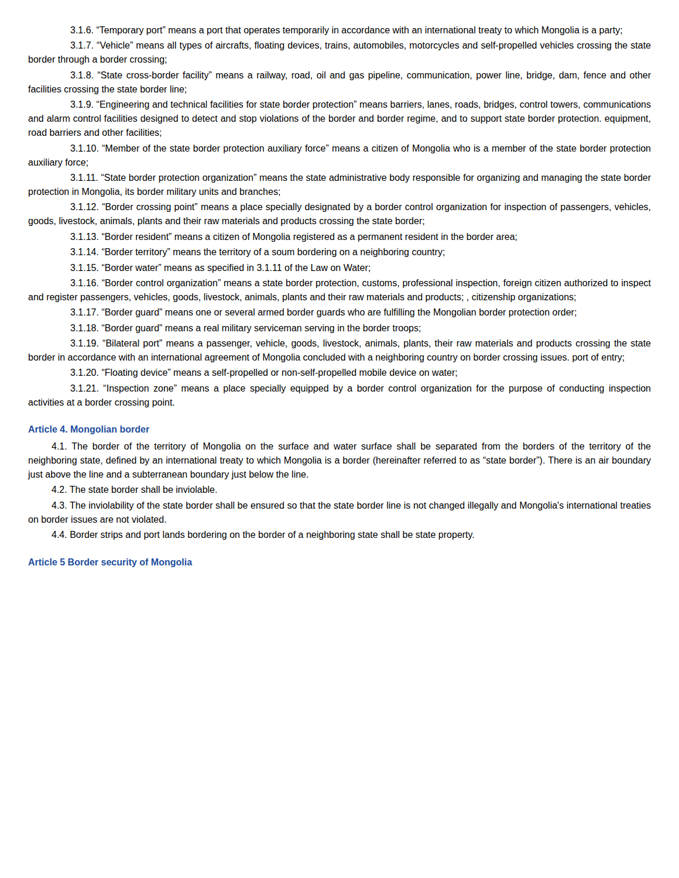3.1.6. “Temporary port” means a port that operates temporarily in accordance with an international treaty to which Mongolia is a party;
3.1.7. “Vehicle” means all types of aircrafts, floating devices, trains, automobiles, motorcycles and self-propelled vehicles crossing the state border through a border crossing;
3.1.8. “State cross-border facility” means a railway, road, oil and gas pipeline, communication, power line, bridge, dam, fence and other facilities crossing the state border line;
3.1.9. “Engineering and technical facilities for state border protection” means barriers, lanes, roads, bridges, control towers, communications and alarm control facilities designed to detect and stop violations of the border and border regime, and to support state border protection. equipment, road barriers and other facilities;
3.1.10. “Member of the state border protection auxiliary force” means a citizen of Mongolia who is a member of the state border protection auxiliary force;
3.1.11. “State border protection organization” means the state administrative body responsible for organizing and managing the state border protection in Mongolia, its border military units and branches;
3.1.12. “Border crossing point” means a place specially designated by a border control organization for inspection of passengers, vehicles, goods, livestock, animals, plants and their raw materials and products crossing the state border;
3.1.13. “Border resident” means a citizen of Mongolia registered as a permanent resident in the border area;
3.1.14. “Border territory” means the territory of a soum bordering on a neighboring country;
3.1.15. “Border water” means as specified in 3.1.11 of the Law on Water;
3.1.16. “Border control organization” means a state border protection, customs, professional inspection, foreign citizen authorized to inspect and register passengers, vehicles, goods, livestock, animals, plants and their raw materials and products; , citizenship organizations;
3.1.17. “Border guard” means one or several armed border guards who are fulfilling the Mongolian border protection order;
3.1.18. “Border guard” means a real military serviceman serving in the border troops;
3.1.19. “Bilateral port” means a passenger, vehicle, goods, livestock, animals, plants, their raw materials and products crossing the state border in accordance with an international agreement of Mongolia concluded with a neighboring country on border crossing issues. port of entry;
3.1.20. “Floating device” means a self-propelled or non-self-propelled mobile device on water;
3.1.21. “Inspection zone” means a place specially equipped by a border control organization for the purpose of conducting inspection activities at a border crossing point.
Article 4. Mongolian border
4.1. The border of the territory of Mongolia on the surface and water surface shall be separated from the borders of the territory of the neighboring state, defined by an international treaty to which Mongolia is a border (hereinafter referred to as “state border”). There is an air boundary just above the line and a subterranean boundary just below the line.
4.2. The state border shall be inviolable.
4.3. The inviolability of the state border shall be ensured so that the state border line is not changed illegally and Mongolia's international treaties on border issues are not violated.
4.4. Border strips and port lands bordering on the border of a neighboring state shall be state property.
Article 5 Border security of Mongolia